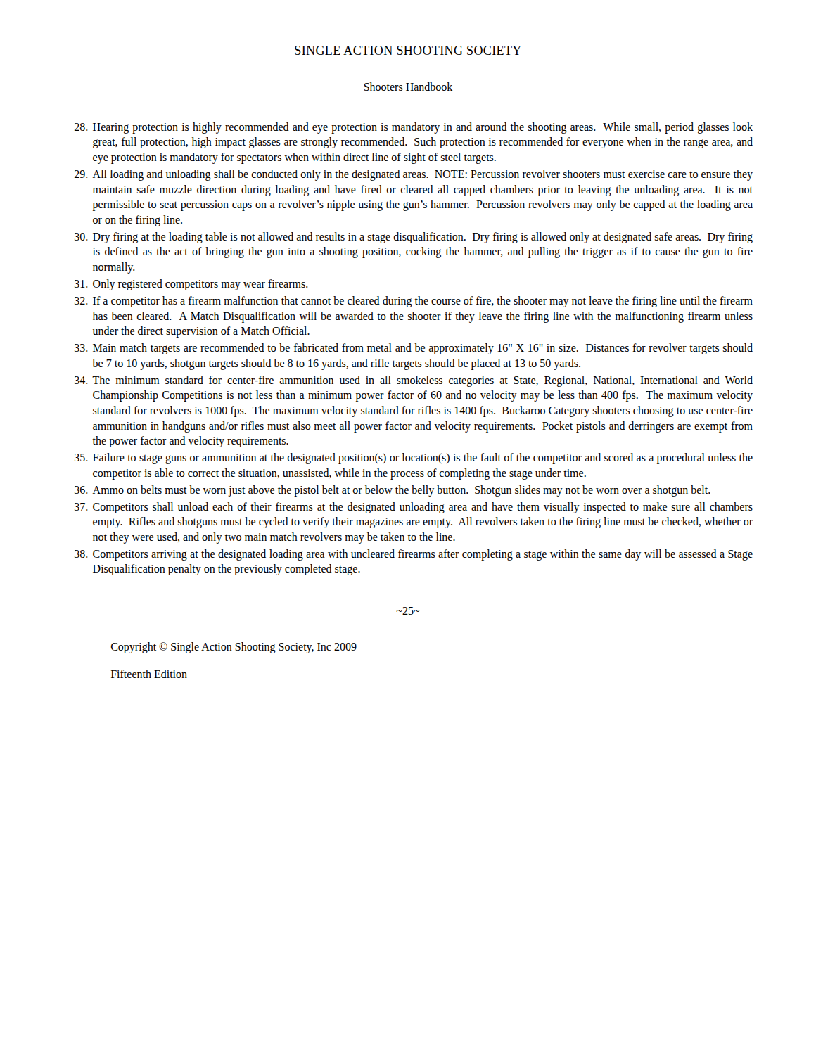SINGLE ACTION SHOOTING SOCIETY
Shooters Handbook
28. Hearing protection is highly recommended and eye protection is mandatory in and around the shooting areas. While small, period glasses look great, full protection, high impact glasses are strongly recommended. Such protection is recommended for everyone when in the range area, and eye protection is mandatory for spectators when within direct line of sight of steel targets.
29. All loading and unloading shall be conducted only in the designated areas. NOTE: Percussion revolver shooters must exercise care to ensure they maintain safe muzzle direction during loading and have fired or cleared all capped chambers prior to leaving the unloading area. It is not permissible to seat percussion caps on a revolver’s nipple using the gun’s hammer. Percussion revolvers may only be capped at the loading area or on the firing line.
30. Dry firing at the loading table is not allowed and results in a stage disqualification. Dry firing is allowed only at designated safe areas. Dry firing is defined as the act of bringing the gun into a shooting position, cocking the hammer, and pulling the trigger as if to cause the gun to fire normally.
31. Only registered competitors may wear firearms.
32. If a competitor has a firearm malfunction that cannot be cleared during the course of fire, the shooter may not leave the firing line until the firearm has been cleared. A Match Disqualification will be awarded to the shooter if they leave the firing line with the malfunctioning firearm unless under the direct supervision of a Match Official.
33. Main match targets are recommended to be fabricated from metal and be approximately 16" X 16" in size. Distances for revolver targets should be 7 to 10 yards, shotgun targets should be 8 to 16 yards, and rifle targets should be placed at 13 to 50 yards.
34. The minimum standard for center-fire ammunition used in all smokeless categories at State, Regional, National, International and World Championship Competitions is not less than a minimum power factor of 60 and no velocity may be less than 400 fps. The maximum velocity standard for revolvers is 1000 fps. The maximum velocity standard for rifles is 1400 fps. Buckaroo Category shooters choosing to use center-fire ammunition in handguns and/or rifles must also meet all power factor and velocity requirements. Pocket pistols and derringers are exempt from the power factor and velocity requirements.
35. Failure to stage guns or ammunition at the designated position(s) or location(s) is the fault of the competitor and scored as a procedural unless the competitor is able to correct the situation, unassisted, while in the process of completing the stage under time.
36. Ammo on belts must be worn just above the pistol belt at or below the belly button. Shotgun slides may not be worn over a shotgun belt.
37. Competitors shall unload each of their firearms at the designated unloading area and have them visually inspected to make sure all chambers empty. Rifles and shotguns must be cycled to verify their magazines are empty. All revolvers taken to the firing line must be checked, whether or not they were used, and only two main match revolvers may be taken to the line.
38. Competitors arriving at the designated loading area with uncleared firearms after completing a stage within the same day will be assessed a Stage Disqualification penalty on the previously completed stage.
~25~
Copyright © Single Action Shooting Society, Inc 2009
Fifteenth Edition